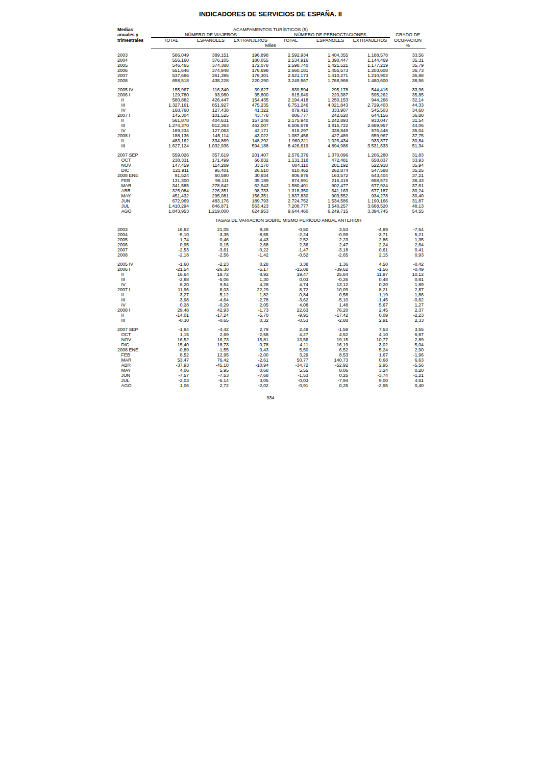INDICADORES DE SERVICIOS DE ESPAÑA. II
| Medias | ACAMPAMENTOS TURÍSTICOS (5) | |
| anuales y | NÚMERO DE VIAJEROS | NÚMERO DE PERNOCTACIONES | GRADO DE |
| trimestrales | TOTAL | ESPAÑOLES | EXTRANJEROS | TOTAL | ESPAÑOLES | EXTRANJEROS | OCUPACIÓN |
| | Miles | % |
| 2003 | 586,049 | 389,151 | 196,898 | 2.592,934 | 1.404,355 | 1.188,578 | 33,56 |
| 2004 | 556,160 | 376,105 | 180,055 | 2.534,916 | 1.390,447 | 1.144,469 | 35,31 |
| 2005 | 546,465 | 374,388 | 172,078 | 2.598,740 | 1.421,521 | 1.177,219 | 35,79 |
| 2006 | 551,646 | 374,948 | 176,698 | 2.660,181 | 1.456,573 | 1.203,608 | 36,73 |
| 2007 | 537,696 | 361,395 | 176,301 | 2.621,173 | 1.410,271 | 1.210,902 | 36,88 |
| 2008 | 658,518 | 438,228 | 220,290 | 3.249,567 | 1.768,968 | 1.480,600 | 38,56 |
| 2005 IV | 155,967 | 116,340 | 39,627 | 839,594 | 295,178 | 544,416 | 33,96 |
| 2006 I | 129,780 | 93,980 | 35,800 | 815,649 | 220,387 | 595,262 | 35,85 |
| II | 580,882 | 426,447 | 154,435 | 2.194,418 | 1.250,153 | 944,266 | 32,14 |
| III | 1.327,161 | 851,927 | 475,235 | 6.751,246 | 4.021,843 | 2.729,403 | 44,33 |
| IV | 168,760 | 127,438 | 41,322 | 879,410 | 333,907 | 545,503 | 34,60 |
| 2007 I | 145,304 | 101,525 | 43,778 | 886,777 | 242,620 | 644,156 | 36,88 |
| II | 561,878 | 404,631 | 157,248 | 2.175,940 | 1.242,893 | 933,047 | 31,54 |
| III | 1.274,370 | 812,363 | 462,007 | 6.506,678 | 3.816,722 | 2.689,957 | 44,06 |
| IV | 169,234 | 127,063 | 42,171 | 915,297 | 338,849 | 576,448 | 35,04 |
| 2008 I | 188,136 | 145,114 | 43,022 | 1.087,456 | 427,489 | 659,967 | 37,75 |
| II | 483,162 | 334,869 | 148,292 | 1.960,311 | 1.026,434 | 933,877 | 30,84 |
| III | 1.627,124 | 1.032,936 | 594,188 | 8.426,619 | 4.894,986 | 3.531,633 | 51,34 |
| 2007 SEP | 559,026 | 357,619 | 201,407 | 2.576,376 | 1.370,096 | 1.206,280 | 31,83 |
| OCT | 238,331 | 171,499 | 66,832 | 1.131,318 | 472,481 | 658,837 | 33,93 |
| NOV | 147,459 | 114,289 | 33,170 | 804,110 | 281,192 | 522,918 | 35,94 |
| DIC | 121,911 | 95,401 | 26,510 | 810,462 | 262,874 | 547,588 | 35,25 |
| 2008 ENE | 91,524 | 60,590 | 30,934 | 806,976 | 163,572 | 643,404 | 37,21 |
| FEB | 131,300 | 96,111 | 35,189 | 874,991 | 216,419 | 658,572 | 38,43 |
| MAR | 341,585 | 278,642 | 62,943 | 1.580,401 | 902,477 | 677,924 | 37,61 |
| ABR | 325,084 | 226,351 | 98,733 | 1.318,350 | 641,163 | 677,187 | 30,24 |
| MAY | 451,432 | 295,081 | 156,351 | 1.837,830 | 903,552 | 934,278 | 30,40 |
| JUN | 672,969 | 483,176 | 189,793 | 2.724,752 | 1.534,586 | 1.190,166 | 31,87 |
| JUL | 1.410,294 | 846,871 | 563,423 | 7.208,777 | 3.540,257 | 3.668,520 | 48,13 |
| AGO | 1.843,953 | 1.219,000 | 624,953 | 9.644,460 | 6.249,715 | 3.394,745 | 54,55 |
| | TASAS DE VARIACIÓN SOBRE MISMO PERÍODO ANUAL ANTERIOR |
| 2003 | 16,82 | 21,05 | 9,28 | -0,50 | 3,53 | -4,89 | -7,54 |
| 2004 | -5,10 | -3,35 | -8,55 | -2,24 | -0,99 | -3,71 | 5,21 |
| 2005 | -1,74 | -0,46 | -4,43 | 2,52 | 2,23 | 2,86 | 1,35 |
| 2006 | 0,95 | 0,15 | 2,68 | 2,36 | 2,47 | 2,24 | 2,64 |
| 2007 | -2,53 | -3,61 | -0,22 | -1,47 | -3,18 | 0,61 | 0,41 |
| 2008 | -2,18 | -2,56 | -1,42 | -0,52 | -2,65 | 2,15 | 0,93 |
| 2005 IV | -1,60 | -2,23 | 0,28 | 3,38 | 1,36 | 4,50 | -0,42 |
| 2006 I | -21,54 | -26,38 | -5,17 | -15,88 | -39,62 | -1,56 | -0,49 |
| II | 16,64 | 19,72 | 8,92 | 19,47 | 25,84 | 11,97 | 10,12 |
| III | -2,88 | -5,06 | 1,30 | 0,03 | -0,26 | 0,48 | 0,81 |
| IV | 8,20 | 9,54 | 4,28 | 4,74 | 13,12 | 0,20 | 1,89 |
| 2007 I | 11,96 | 8,03 | 22,29 | 8,72 | 10,09 | 8,21 | 2,87 |
| II | -3,27 | -5,12 | 1,82 | -0,84 | -0,58 | -1,19 | -1,86 |
| III | -3,98 | -4,64 | -2,78 | -3,62 | -5,10 | -1,45 | -0,62 |
| IV | 0,28 | -0,29 | 2,05 | 4,08 | 1,48 | 5,67 | 1,27 |
| 2008 I | 29,48 | 42,93 | -1,73 | 22,63 | 76,20 | 2,45 | 2,37 |
| II | -14,01 | -17,24 | -5,70 | -9,91 | -17,42 | 0,09 | -2,23 |
| III | -0,30 | -0,65 | 0,32 | -0,53 | -2,88 | 2,91 | 2,33 |
| 2007 SEP | -1,94 | -4,42 | 2,79 | 2,48 | -1,59 | 7,53 | 3,55 |
| OCT | 1,15 | 2,69 | -2,58 | 4,27 | 4,52 | 4,10 | 6,87 |
| NOV | 16,52 | 16,73 | 15,81 | 13,56 | 19,15 | 10,77 | 2,89 |
| DIC | -15,40 | -18,73 | -0,78 | -4,11 | -16,19 | 3,02 | -5,04 |
| 2008 ENE | -0,89 | -1,55 | 0,43 | 5,50 | 6,52 | 5,24 | 2,90 |
| FEB | 8,52 | 12,95 | -2,00 | 3,29 | 8,53 | 1,67 | -1,96 |
| MAR | 53,47 | 76,42 | -2,61 | 50,77 | 140,73 | 0,68 | 6,63 |
| ABR | -37,93 | -45,18 | -10,94 | -34,72 | -52,92 | 2,95 | -5,56 |
| MAY | 4,06 | 5,95 | 0,68 | 5,55 | 8,06 | 3,24 | 0,20 |
| JUN | -7,57 | -7,53 | -7,68 | -1,53 | 0,25 | -3,74 | -1,21 |
| JUL | -2,03 | -5,14 | 3,05 | -0,03 | -7,94 | 9,00 | 4,61 |
| AGO | 1,06 | 2,72 | -2,02 | -0,91 | 0,25 | -2,95 | 0,40 |
934